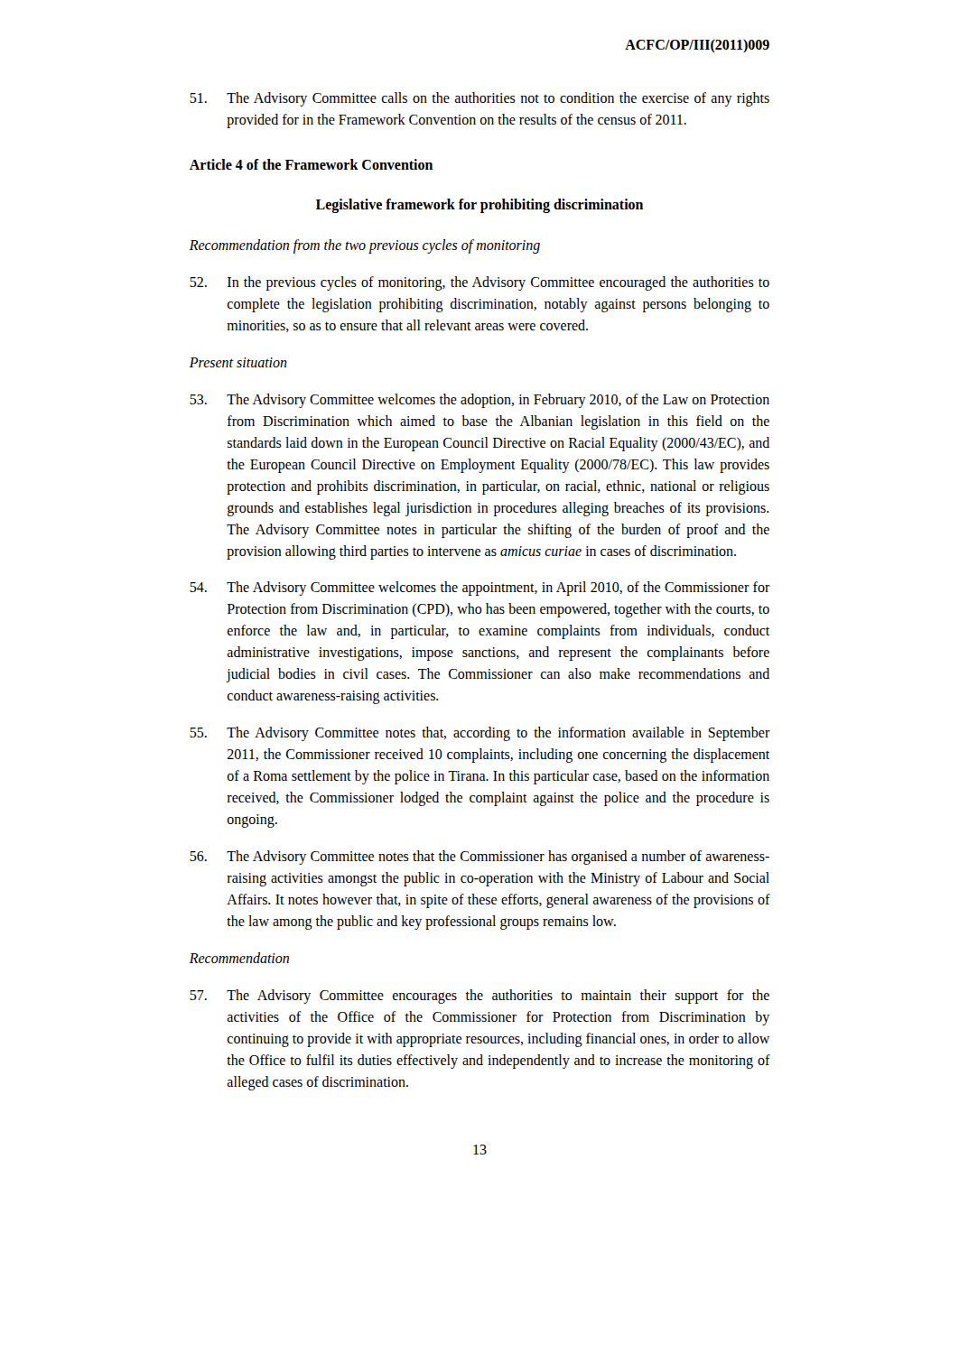ACFC/OP/III(2011)009
51.
The Advisory Committee calls on the authorities not to condition the exercise of any rights provided for in the Framework Convention on the results of the census of 2011.
Article 4 of the Framework Convention
Legislative framework for prohibiting discrimination
Recommendation from the two previous cycles of monitoring
52.
In the previous cycles of monitoring, the Advisory Committee encouraged the authorities to complete the legislation prohibiting discrimination, notably against persons belonging to minorities, so as to ensure that all relevant areas were covered.
Present situation
53.
The Advisory Committee welcomes the adoption, in February 2010, of the Law on Protection from Discrimination which aimed to base the Albanian legislation in this field on the standards laid down in the European Council Directive on Racial Equality (2000/43/EC), and the European Council Directive on Employment Equality (2000/78/EC). This law provides protection and prohibits discrimination, in particular, on racial, ethnic, national or religious grounds and establishes legal jurisdiction in procedures alleging breaches of its provisions. The Advisory Committee notes in particular the shifting of the burden of proof and the provision allowing third parties to intervene as amicus curiae in cases of discrimination.
54.
The Advisory Committee welcomes the appointment, in April 2010, of the Commissioner for Protection from Discrimination (CPD), who has been empowered, together with the courts, to enforce the law and, in particular, to examine complaints from individuals, conduct administrative investigations, impose sanctions, and represent the complainants before judicial bodies in civil cases. The Commissioner can also make recommendations and conduct awareness-raising activities.
55.
The Advisory Committee notes that, according to the information available in September 2011, the Commissioner received 10 complaints, including one concerning the displacement of a Roma settlement by the police in Tirana. In this particular case, based on the information received, the Commissioner lodged the complaint against the police and the procedure is ongoing.
56.
The Advisory Committee notes that the Commissioner has organised a number of awareness-raising activities amongst the public in co-operation with the Ministry of Labour and Social Affairs. It notes however that, in spite of these efforts, general awareness of the provisions of the law among the public and key professional groups remains low.
Recommendation
57.
The Advisory Committee encourages the authorities to maintain their support for the activities of the Office of the Commissioner for Protection from Discrimination by continuing to provide it with appropriate resources, including financial ones, in order to allow the Office to fulfil its duties effectively and independently and to increase the monitoring of alleged cases of discrimination.
13